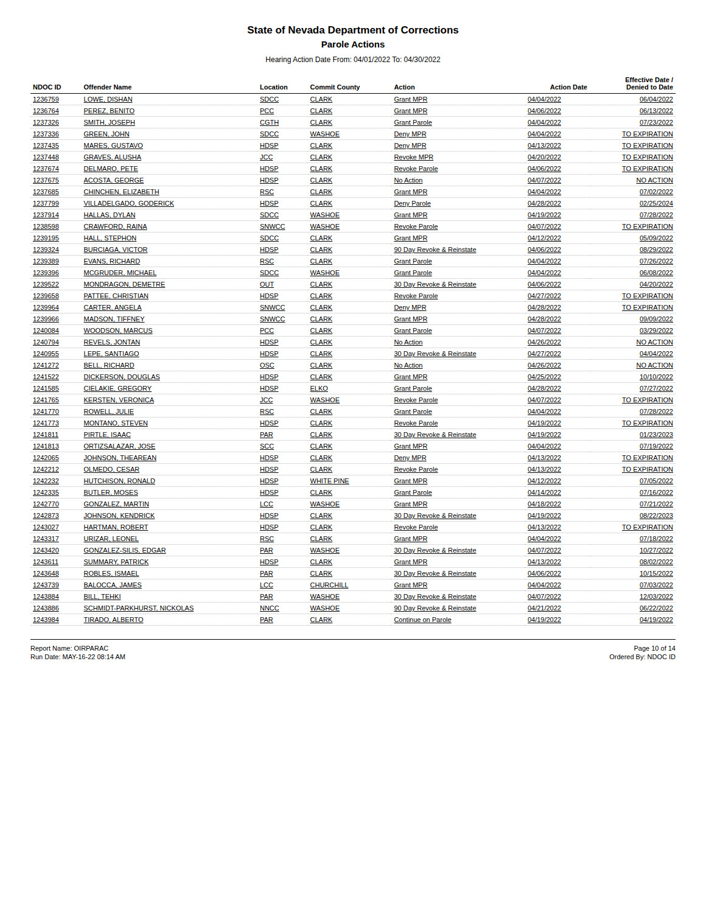State of Nevada Department of Corrections
Parole Actions
Hearing Action Date From: 04/01/2022 To: 04/30/2022
| NDOC ID | Offender Name | Location | Commit County | Action | Action Date | Effective Date / Denied to Date |
| --- | --- | --- | --- | --- | --- | --- |
| 1236759 | LOWE, DISHAN | SDCC | CLARK | Grant MPR | 04/04/2022 | 06/04/2022 |
| 1236764 | PEREZ, BENITO | PCC | CLARK | Grant MPR | 04/06/2022 | 06/13/2022 |
| 1237326 | SMITH, JOSEPH | CGTH | CLARK | Grant Parole | 04/04/2022 | 07/23/2022 |
| 1237336 | GREEN, JOHN | SDCC | WASHOE | Deny MPR | 04/04/2022 | TO EXPIRATION |
| 1237435 | MARES, GUSTAVO | HDSP | CLARK | Deny MPR | 04/13/2022 | TO EXPIRATION |
| 1237448 | GRAVES, ALUSHA | JCC | CLARK | Revoke MPR | 04/20/2022 | TO EXPIRATION |
| 1237674 | DELMARO, PETE | HDSP | CLARK | Revoke Parole | 04/06/2022 | TO EXPIRATION |
| 1237675 | ACOSTA, GEORGE | HDSP | CLARK | No Action | 04/07/2022 | NO ACTION |
| 1237685 | CHINCHEN, ELIZABETH | RSC | CLARK | Grant MPR | 04/04/2022 | 07/02/2022 |
| 1237799 | VILLADELGADO, GODERICK | HDSP | CLARK | Deny Parole | 04/28/2022 | 02/25/2024 |
| 1237914 | HALLAS, DYLAN | SDCC | WASHOE | Grant MPR | 04/19/2022 | 07/28/2022 |
| 1238598 | CRAWFORD, RAINA | SNWCC | WASHOE | Revoke Parole | 04/07/2022 | TO EXPIRATION |
| 1239195 | HALL, STEPHON | SDCC | CLARK | Grant MPR | 04/12/2022 | 05/09/2022 |
| 1239324 | BURCIAGA, VICTOR | HDSP | CLARK | 90 Day Revoke & Reinstate | 04/06/2022 | 08/29/2022 |
| 1239389 | EVANS, RICHARD | RSC | CLARK | Grant Parole | 04/04/2022 | 07/26/2022 |
| 1239396 | MCGRUDER, MICHAEL | SDCC | WASHOE | Grant Parole | 04/04/2022 | 06/08/2022 |
| 1239522 | MONDRAGON, DEMETRE | OUT | CLARK | 30 Day Revoke & Reinstate | 04/06/2022 | 04/20/2022 |
| 1239658 | PATTEE, CHRISTIAN | HDSP | CLARK | Revoke Parole | 04/27/2022 | TO EXPIRATION |
| 1239964 | CARTER, ANGELA | SNWCC | CLARK | Deny MPR | 04/28/2022 | TO EXPIRATION |
| 1239966 | MADSON, TIFFNEY | SNWCC | CLARK | Grant MPR | 04/28/2022 | 09/09/2022 |
| 1240084 | WOODSON, MARCUS | PCC | CLARK | Grant Parole | 04/07/2022 | 03/29/2022 |
| 1240794 | REVELS, JONTAN | HDSP | CLARK | No Action | 04/26/2022 | NO ACTION |
| 1240955 | LEPE, SANTIAGO | HDSP | CLARK | 30 Day Revoke & Reinstate | 04/27/2022 | 04/04/2022 |
| 1241272 | BELL, RICHARD | OSC | CLARK | No Action | 04/26/2022 | NO ACTION |
| 1241522 | DICKERSON, DOUGLAS | HDSP | CLARK | Grant MPR | 04/25/2022 | 10/10/2022 |
| 1241585 | CIELAKIE, GREGORY | HDSP | ELKO | Grant Parole | 04/28/2022 | 07/27/2022 |
| 1241765 | KERSTEN, VERONICA | JCC | WASHOE | Revoke Parole | 04/07/2022 | TO EXPIRATION |
| 1241770 | ROWELL, JULIE | RSC | CLARK | Grant Parole | 04/04/2022 | 07/28/2022 |
| 1241773 | MONTANO, STEVEN | HDSP | CLARK | Revoke Parole | 04/19/2022 | TO EXPIRATION |
| 1241811 | PIRTLE, ISAAC | PAR | CLARK | 30 Day Revoke & Reinstate | 04/19/2022 | 01/23/2023 |
| 1241813 | ORTIZSALAZAR, JOSE | SCC | CLARK | Grant MPR | 04/04/2022 | 07/19/2022 |
| 1242065 | JOHNSON, THEAREAN | HDSP | CLARK | Deny MPR | 04/13/2022 | TO EXPIRATION |
| 1242212 | OLMEDO, CESAR | HDSP | CLARK | Revoke Parole | 04/13/2022 | TO EXPIRATION |
| 1242232 | HUTCHISON, RONALD | HDSP | WHITE PINE | Grant MPR | 04/12/2022 | 07/05/2022 |
| 1242335 | BUTLER, MOSES | HDSP | CLARK | Grant Parole | 04/14/2022 | 07/16/2022 |
| 1242770 | GONZALEZ, MARTIN | LCC | WASHOE | Grant MPR | 04/18/2022 | 07/21/2022 |
| 1242873 | JOHNSON, KENDRICK | HDSP | CLARK | 30 Day Revoke & Reinstate | 04/19/2022 | 08/22/2023 |
| 1243027 | HARTMAN, ROBERT | HDSP | CLARK | Revoke Parole | 04/13/2022 | TO EXPIRATION |
| 1243317 | URIZAR, LEONEL | RSC | CLARK | Grant MPR | 04/04/2022 | 07/18/2022 |
| 1243420 | GONZALEZ-SILIS, EDGAR | PAR | WASHOE | 30 Day Revoke & Reinstate | 04/07/2022 | 10/27/2022 |
| 1243611 | SUMMARY, PATRICK | HDSP | CLARK | Grant MPR | 04/13/2022 | 08/02/2022 |
| 1243648 | ROBLES, ISMAEL | PAR | CLARK | 30 Day Revoke & Reinstate | 04/06/2022 | 10/15/2022 |
| 1243739 | BALOCCA, JAMES | LCC | CHURCHILL | Grant MPR | 04/04/2022 | 07/03/2022 |
| 1243884 | BILL, TEHKI | PAR | WASHOE | 30 Day Revoke & Reinstate | 04/07/2022 | 12/03/2022 |
| 1243886 | SCHMIDT-PARKHURST, NICKOLAS | NNCC | WASHOE | 90 Day Revoke & Reinstate | 04/21/2022 | 06/22/2022 |
| 1243984 | TIRADO, ALBERTO | PAR | CLARK | Continue on Parole | 04/19/2022 | 04/19/2022 |
Report Name: OIRPARAC
Run Date: MAY-16-22 08:14 AM
Page 10 of 14
Ordered By: NDOC ID